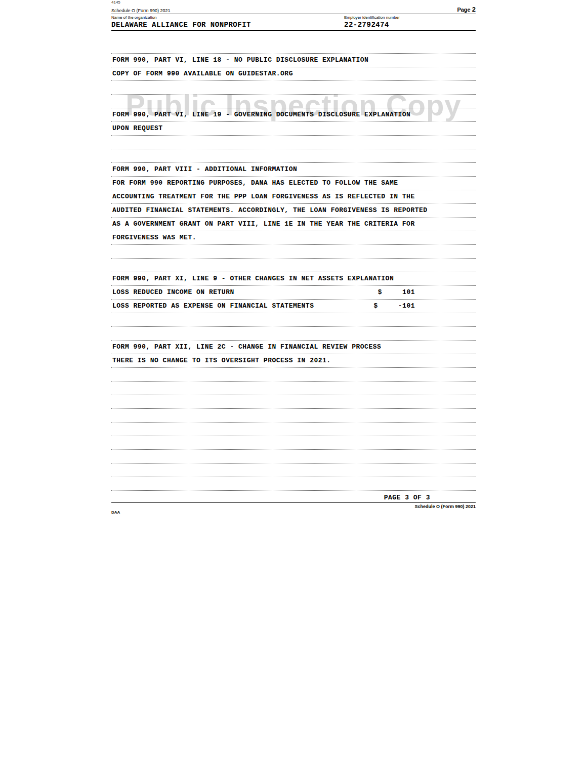4145
Schedule O (Form 990) 2021
Page 2
Name of the organization
Employer identification number
DELAWARE ALLIANCE FOR NONPROFIT
22-2792474
Public Inspection Copy
FORM 990, PART VI, LINE 18 - NO PUBLIC DISCLOSURE EXPLANATION
COPY OF FORM 990 AVAILABLE ON GUIDESTAR.ORG
FORM 990, PART VI, LINE 19 - GOVERNING DOCUMENTS DISCLOSURE EXPLANATION
UPON REQUEST
FORM 990, PART VIII - ADDITIONAL INFORMATION
FOR FORM 990 REPORTING PURPOSES, DANA HAS ELECTED TO FOLLOW THE SAME
ACCOUNTING TREATMENT FOR THE PPP LOAN FORGIVENESS AS IS REFLECTED IN THE
AUDITED FINANCIAL STATEMENTS. ACCORDINGLY, THE LOAN FORGIVENESS IS REPORTED
AS A GOVERNMENT GRANT ON PART VIII, LINE 1E IN THE YEAR THE CRITERIA FOR
FORGIVENESS WAS MET.
FORM 990, PART XI, LINE 9 - OTHER CHANGES IN NET ASSETS EXPLANATION
LOSS REDUCED INCOME ON RETURN101$
LOSS REPORTED AS EXPENSE ON FINANCIAL STATEMENTS-101$
FORM 990, PART XII, LINE 2C - CHANGE IN FINANCIAL REVIEW PROCESS
THERE IS NO CHANGE TO ITS OVERSIGHT PROCESS IN 2021.
PAGE 3 OF 3
Schedule O (Form 990) 2021
DAA